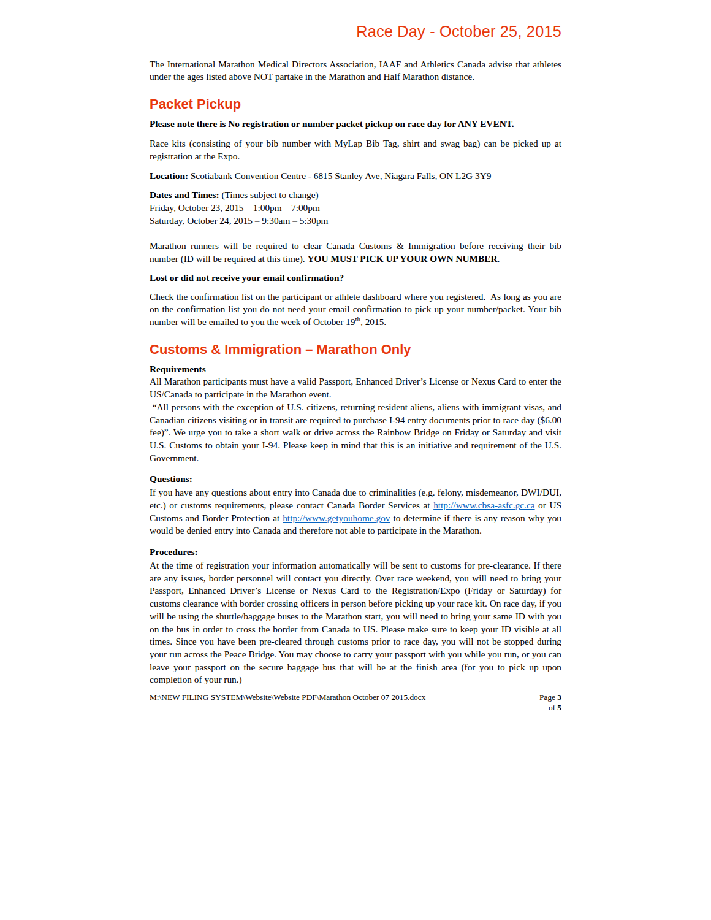Race Day - October 25, 2015
The International Marathon Medical Directors Association, IAAF and Athletics Canada advise that athletes under the ages listed above NOT partake in the Marathon and Half Marathon distance.
Packet Pickup
Please note there is No registration or number packet pickup on race day for ANY EVENT.
Race kits (consisting of your bib number with MyLap Bib Tag, shirt and swag bag) can be picked up at registration at the Expo.
Location: Scotiabank Convention Centre - 6815 Stanley Ave, Niagara Falls, ON L2G 3Y9
Dates and Times: (Times subject to change)
Friday, October 23, 2015 – 1:00pm – 7:00pm
Saturday, October 24, 2015 – 9:30am – 5:30pm
Marathon runners will be required to clear Canada Customs & Immigration before receiving their bib number (ID will be required at this time). YOU MUST PICK UP YOUR OWN NUMBER.
Lost or did not receive your email confirmation?
Check the confirmation list on the participant or athlete dashboard where you registered. As long as you are on the confirmation list you do not need your email confirmation to pick up your number/packet. Your bib number will be emailed to you the week of October 19th, 2015.
Customs & Immigration – Marathon Only
Requirements
All Marathon participants must have a valid Passport, Enhanced Driver’s License or Nexus Card to enter the US/Canada to participate in the Marathon event.
“All persons with the exception of U.S. citizens, returning resident aliens, aliens with immigrant visas, and Canadian citizens visiting or in transit are required to purchase I-94 entry documents prior to race day ($6.00 fee)”. We urge you to take a short walk or drive across the Rainbow Bridge on Friday or Saturday and visit U.S. Customs to obtain your I-94. Please keep in mind that this is an initiative and requirement of the U.S. Government.
Questions:
If you have any questions about entry into Canada due to criminalities (e.g. felony, misdemeanor, DWI/DUI, etc.) or customs requirements, please contact Canada Border Services at http://www.cbsa-asfc.gc.ca or US Customs and Border Protection at http://www.getyouhome.gov to determine if there is any reason why you would be denied entry into Canada and therefore not able to participate in the Marathon.
Procedures:
At the time of registration your information automatically will be sent to customs for pre-clearance. If there are any issues, border personnel will contact you directly. Over race weekend, you will need to bring your Passport, Enhanced Driver’s License or Nexus Card to the Registration/Expo (Friday or Saturday) for customs clearance with border crossing officers in person before picking up your race kit. On race day, if you will be using the shuttle/baggage buses to the Marathon start, you will need to bring your same ID with you on the bus in order to cross the border from Canada to US. Please make sure to keep your ID visible at all times. Since you have been pre-cleared through customs prior to race day, you will not be stopped during your run across the Peace Bridge. You may choose to carry your passport with you while you run, or you can leave your passport on the secure baggage bus that will be at the finish area (for you to pick up upon completion of your run.)
M:\NEW FILING SYSTEM\Website\Website PDF\Marathon October 07 2015.docx
Page 3
of 5